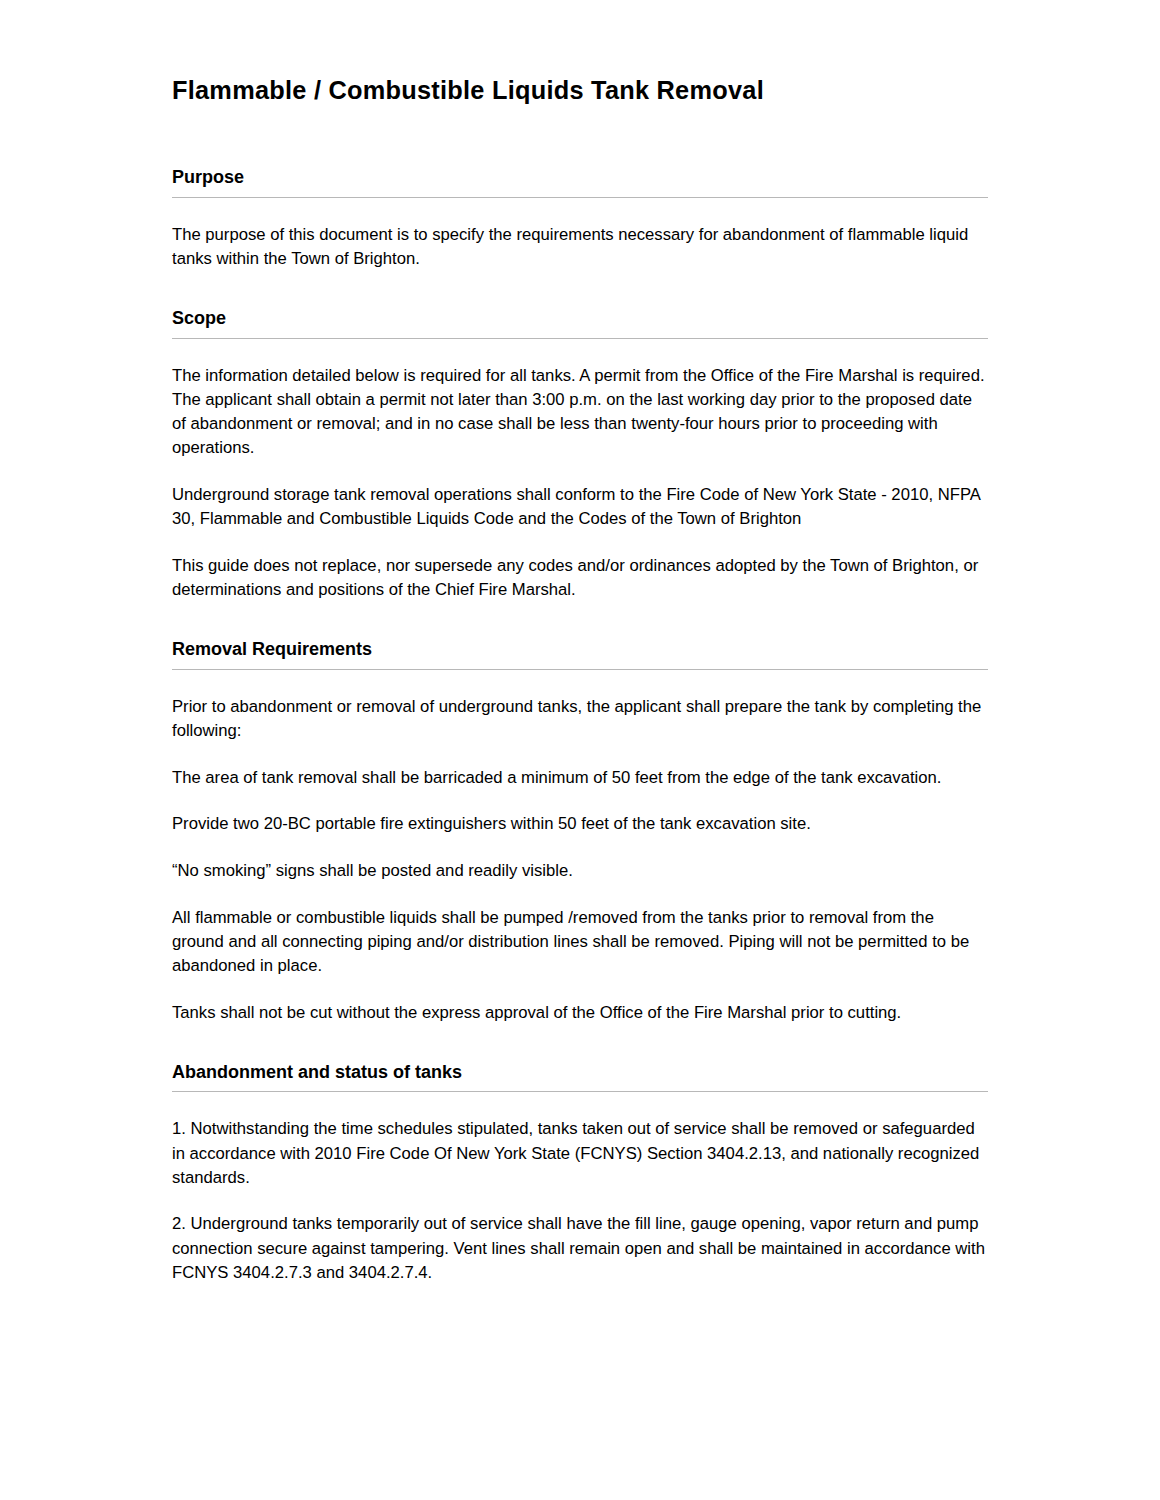Flammable / Combustible Liquids Tank Removal
Purpose
The purpose of this document is to specify the requirements necessary for abandonment of flammable liquid tanks within the Town of Brighton.
Scope
The information detailed below is required for all tanks. A permit from the Office of the Fire Marshal is required. The applicant shall obtain a permit not later than 3:00 p.m. on the last working day prior to the proposed date of abandonment or removal; and in no case shall be less than twenty-four hours prior to proceeding with operations.
Underground storage tank removal operations shall conform to the Fire Code of New York State - 2010, NFPA 30, Flammable and Combustible Liquids Code and the Codes of the Town of Brighton
This guide does not replace, nor supersede any codes and/or ordinances adopted by the Town of Brighton, or determinations and positions of the Chief Fire Marshal.
Removal Requirements
Prior to abandonment or removal of underground tanks, the applicant shall prepare the tank by completing the following:
The area of tank removal shall be barricaded a minimum of 50 feet from the edge of the tank excavation.
Provide two 20-BC portable fire extinguishers within 50 feet of the tank excavation site.
“No smoking” signs shall be posted and readily visible.
All flammable or combustible liquids shall be pumped /removed from the tanks prior to removal from the ground and all connecting piping and/or distribution lines shall be removed. Piping will not be permitted to be abandoned in place.
Tanks shall not be cut without the express approval of the Office of the Fire Marshal prior to cutting.
Abandonment and status of tanks
1. Notwithstanding the time schedules stipulated, tanks taken out of service shall be removed or safeguarded in accordance with 2010 Fire Code Of New York State (FCNYS) Section 3404.2.13, and nationally recognized standards.
2. Underground tanks temporarily out of service shall have the fill line, gauge opening, vapor return and pump connection secure against tampering. Vent lines shall remain open and shall be maintained in accordance with FCNYS 3404.2.7.3 and 3404.2.7.4.